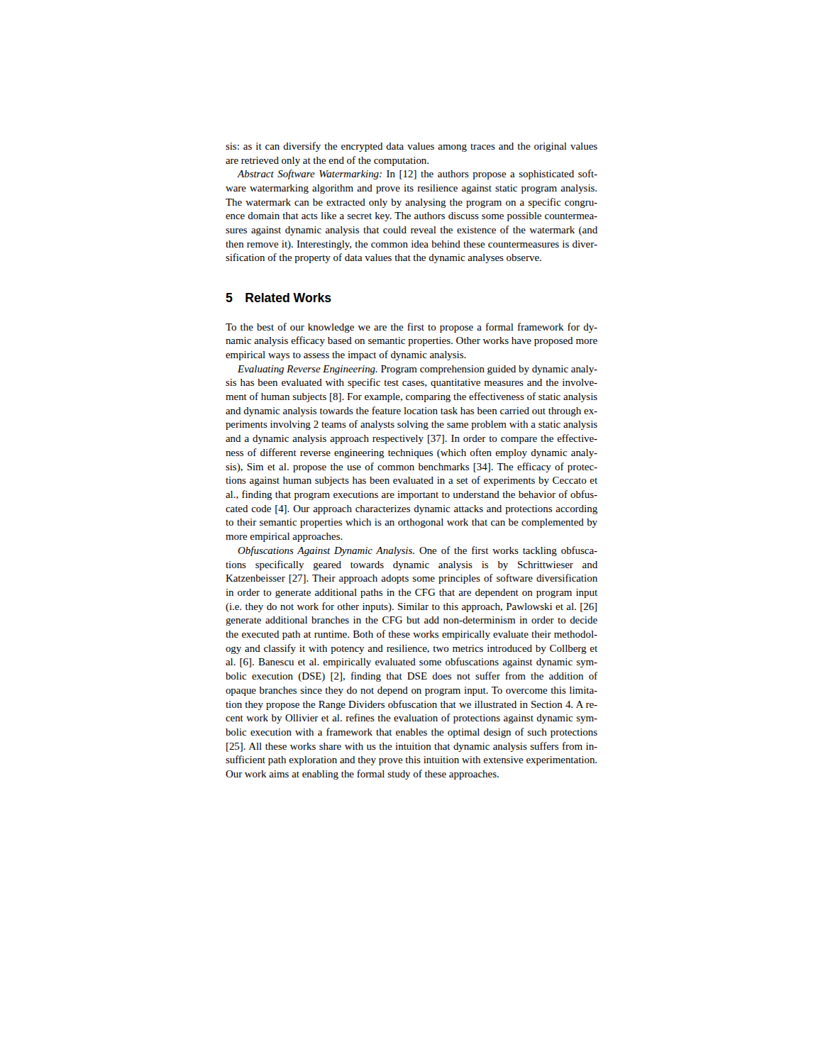sis: as it can diversify the encrypted data values among traces and the original values are retrieved only at the end of the computation.
Abstract Software Watermarking: In [12] the authors propose a sophisticated software watermarking algorithm and prove its resilience against static program analysis. The watermark can be extracted only by analysing the program on a specific congruence domain that acts like a secret key. The authors discuss some possible countermeasures against dynamic analysis that could reveal the existence of the watermark (and then remove it). Interestingly, the common idea behind these countermeasures is diversification of the property of data values that the dynamic analyses observe.
5 Related Works
To the best of our knowledge we are the first to propose a formal framework for dynamic analysis efficacy based on semantic properties. Other works have proposed more empirical ways to assess the impact of dynamic analysis.
Evaluating Reverse Engineering. Program comprehension guided by dynamic analysis has been evaluated with specific test cases, quantitative measures and the involvement of human subjects [8]. For example, comparing the effectiveness of static analysis and dynamic analysis towards the feature location task has been carried out through experiments involving 2 teams of analysts solving the same problem with a static analysis and a dynamic analysis approach respectively [37]. In order to compare the effectiveness of different reverse engineering techniques (which often employ dynamic analysis), Sim et al. propose the use of common benchmarks [34]. The efficacy of protections against human subjects has been evaluated in a set of experiments by Ceccato et al., finding that program executions are important to understand the behavior of obfuscated code [4]. Our approach characterizes dynamic attacks and protections according to their semantic properties which is an orthogonal work that can be complemented by more empirical approaches.
Obfuscations Against Dynamic Analysis. One of the first works tackling obfuscations specifically geared towards dynamic analysis is by Schrittwieser and Katzenbeisser [27]. Their approach adopts some principles of software diversification in order to generate additional paths in the CFG that are dependent on program input (i.e. they do not work for other inputs). Similar to this approach, Pawlowski et al. [26] generate additional branches in the CFG but add non-determinism in order to decide the executed path at runtime. Both of these works empirically evaluate their methodology and classify it with potency and resilience, two metrics introduced by Collberg et al. [6]. Banescu et al. empirically evaluated some obfuscations against dynamic symbolic execution (DSE) [2], finding that DSE does not suffer from the addition of opaque branches since they do not depend on program input. To overcome this limitation they propose the Range Dividers obfuscation that we illustrated in Section 4. A recent work by Ollivier et al. refines the evaluation of protections against dynamic symbolic execution with a framework that enables the optimal design of such protections [25]. All these works share with us the intuition that dynamic analysis suffers from insufficient path exploration and they prove this intuition with extensive experimentation. Our work aims at enabling the formal study of these approaches.